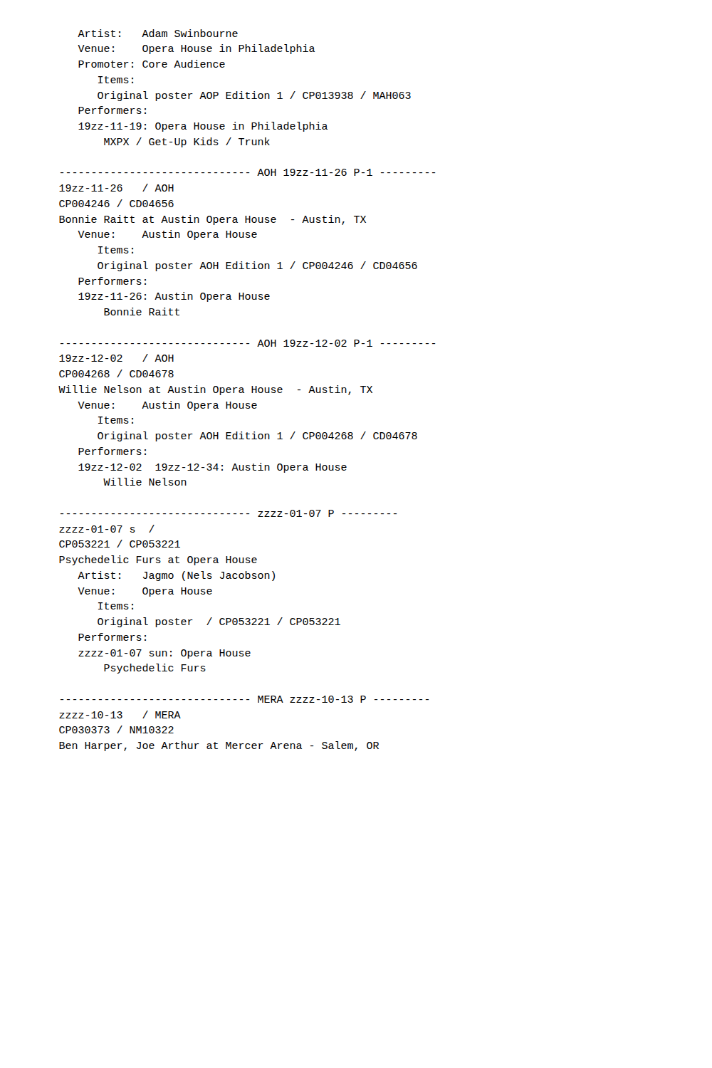Artist:   Adam Swinbourne
   Venue:    Opera House in Philadelphia
   Promoter: Core Audience
      Items:
      Original poster AOP Edition 1 / CP013938 / MAH063
   Performers:
   19zz-11-19: Opera House in Philadelphia
       MXPX / Get-Up Kids / Trunk

------------------------------ AOH 19zz-11-26 P-1 ---------
19zz-11-26   / AOH 
CP004246 / CD04656
Bonnie Raitt at Austin Opera House  - Austin, TX
   Venue:    Austin Opera House
      Items:
      Original poster AOH Edition 1 / CP004246 / CD04656
   Performers:
   19zz-11-26: Austin Opera House
       Bonnie Raitt

------------------------------ AOH 19zz-12-02 P-1 ---------
19zz-12-02   / AOH 
CP004268 / CD04678
Willie Nelson at Austin Opera House  - Austin, TX
   Venue:    Austin Opera House
      Items:
      Original poster AOH Edition 1 / CP004268 / CD04678
   Performers:
   19zz-12-02  19zz-12-34: Austin Opera House
       Willie Nelson

------------------------------ zzzz-01-07 P ---------
zzzz-01-07 s  / 
CP053221 / CP053221
Psychedelic Furs at Opera House
   Artist:   Jagmo (Nels Jacobson)
   Venue:    Opera House
      Items:
      Original poster  / CP053221 / CP053221
   Performers:
   zzzz-01-07 sun: Opera House
       Psychedelic Furs

------------------------------ MERA zzzz-10-13 P ---------
zzzz-10-13   / MERA 
CP030373 / NM10322
Ben Harper, Joe Arthur at Mercer Arena - Salem, OR